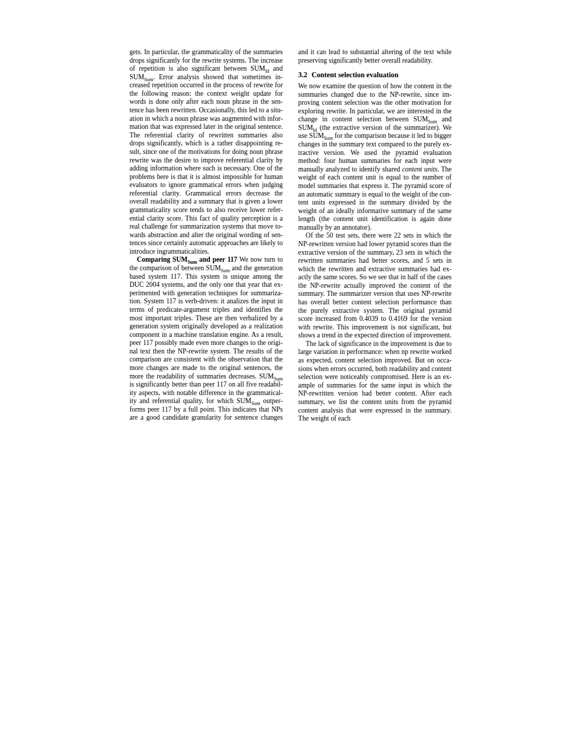gets. In particular, the grammaticality of the summaries drops significantly for the rewrite systems. The increase of repetition is also significant between SUMId and SUMSum. Error analysis showed that sometimes increased repetition occurred in the process of rewrite for the following reason: the context weight update for words is done only after each noun phrase in the sentence has been rewritten. Occasionally, this led to a situation in which a noun phrase was augmented with information that was expressed later in the original sentence. The referential clarity of rewritten summaries also drops significantly, which is a rather disappointing result, since one of the motivations for doing noun phrase rewrite was the desire to improve referential clarity by adding information where such is necessary. One of the problems here is that it is almost impossible for human evaluators to ignore grammatical errors when judging referential clarity. Grammatical errors decrease the overall readability and a summary that is given a lower grammaticality score tends to also receive lower referential clarity score. This fact of quality perception is a real challenge for summarization systems that move towards abstraction and alter the original wording of sentences since certainly automatic approaches are likely to introduce ingrammaticalities.
Comparing SUMSum and peer 117 We now turn to the comparison of between SUMSum and the generation based system 117. This system is unique among the DUC 2004 systems, and the only one that year that experimented with generation techniques for summarization. System 117 is verb-driven: it analizes the input in terms of predicate-argument triples and identifies the most important triples. These are then verbalized by a generation system originally developed as a realization component in a machine translation engine. As a result, peer 117 possibly made even more changes to the original text then the NP-rewrite system. The results of the comparison are consistent with the observation that the more changes are made to the original sentences, the more the readability of summaries decreases. SUMSum is significantly better than peer 117 on all five readability aspects, with notable difference in the grammaticality and referential quality, for which SUMSum outperforms peer 117 by a full point. This indicates that NPs are a good candidate granularity for sentence changes and it can lead to substantial altering of the text while preserving significantly better overall readability.
3.2 Content selection evaluation
We now examine the question of how the content in the summaries changed due to the NP-rewrite, since improving content selection was the other motivation for exploring rewrite. In particular, we are interested in the change in content selection between SUMSum and SUMId (the extractive version of the summarizer). We use SUMSum for the comparison because it led to bigger changes in the summary text compared to the purely extractive version. We used the pyramid evaluation method: four human summaries for each input were manually analyzed to identify shared content units. The weight of each content unit is equal to the number of model summaries that express it. The pyramid score of an automatic summary is equal to the weight of the content units expressed in the summary divided by the weight of an ideally informative summary of the same length (the content unit identification is again done manually by an annotator).
Of the 50 test sets, there were 22 sets in which the NP-rewritten version had lower pyramid scores than the extractive version of the summary, 23 sets in which the rewritten summaries had better scores, and 5 sets in which the rewritten and extractive summaries had exactly the same scores. So we see that in half of the cases the NP-rewrite actually improved the content of the summary. The summarizer version that uses NP-rewrite has overall better content selection performance than the purely extractive system. The original pyramid score increased from 0.4039 to 0.4169 for the version with rewrite. This improvement is not significant, but shows a trend in the expected direction of improvement.
The lack of significance in the improvement is due to large variation in performance: when np rewrite worked as expected, content selection improved. But on occasions when errors occurred, both readability and content selection were noticeably compromised. Here is an example of summaries for the same input in which the NP-rewritten version had better content. After each summary, we list the content units from the pyramid content analysis that were expressed in the summary. The weight of each